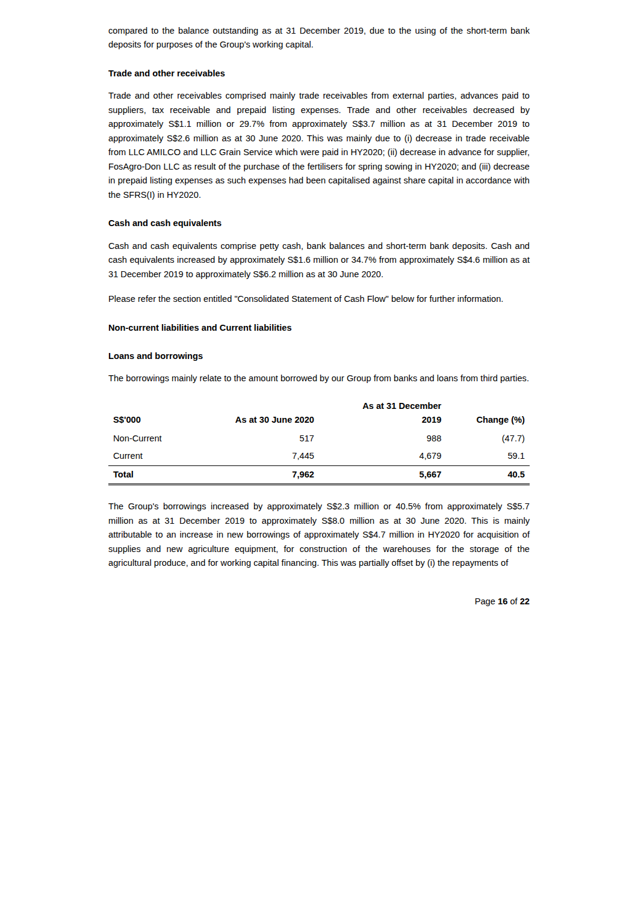compared to the balance outstanding as at 31 December 2019, due to the using of the short-term bank deposits for purposes of the Group's working capital.
Trade and other receivables
Trade and other receivables comprised mainly trade receivables from external parties, advances paid to suppliers, tax receivable and prepaid listing expenses. Trade and other receivables decreased by approximately S$1.1 million or 29.7% from approximately S$3.7 million as at 31 December 2019 to approximately S$2.6 million as at 30 June 2020. This was mainly due to (i) decrease in trade receivable from LLC AMILCO and LLC Grain Service which were paid in HY2020; (ii) decrease in advance for supplier, FosAgro-Don LLC as result of the purchase of the fertilisers for spring sowing in HY2020; and (iii) decrease in prepaid listing expenses as such expenses had been capitalised against share capital in accordance with the SFRS(I) in HY2020.
Cash and cash equivalents
Cash and cash equivalents comprise petty cash, bank balances and short-term bank deposits. Cash and cash equivalents increased by approximately S$1.6 million or 34.7% from approximately S$4.6 million as at 31 December 2019 to approximately S$6.2 million as at 30 June 2020.
Please refer the section entitled "Consolidated Statement of Cash Flow" below for further information.
Non-current liabilities and Current liabilities
Loans and borrowings
The borrowings mainly relate to the amount borrowed by our Group from banks and loans from third parties.
| S$'000 | As at 30 June 2020 | As at 31 December 2019 | Change (%) |
| --- | --- | --- | --- |
| Non-Current | 517 | 988 | (47.7) |
| Current | 7,445 | 4,679 | 59.1 |
| Total | 7,962 | 5,667 | 40.5 |
The Group's borrowings increased by approximately S$2.3 million or 40.5% from approximately S$5.7 million as at 31 December 2019 to approximately S$8.0 million as at 30 June 2020. This is mainly attributable to an increase in new borrowings of approximately S$4.7 million in HY2020 for acquisition of supplies and new agriculture equipment, for construction of the warehouses for the storage of the agricultural produce, and for working capital financing. This was partially offset by (i) the repayments of
Page 16 of 22